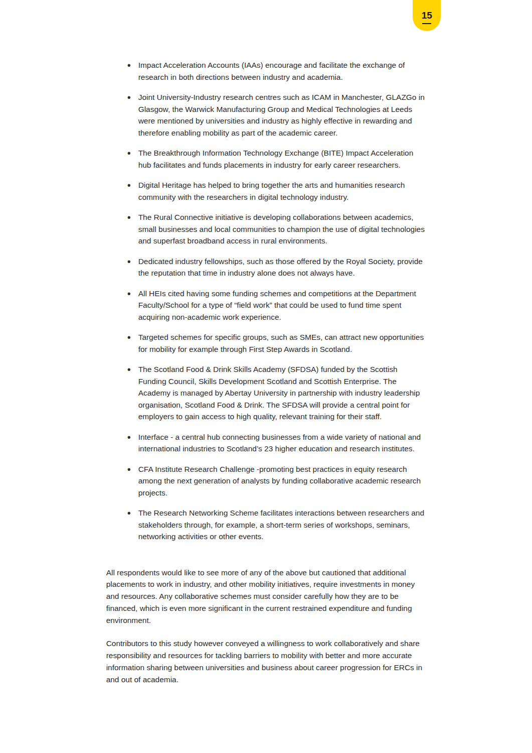15
Impact Acceleration Accounts (IAAs) encourage and facilitate the exchange of research in both directions between industry and academia.
Joint University-Industry research centres such as ICAM in Manchester, GLAZGo in Glasgow, the Warwick Manufacturing Group and Medical Technologies at Leeds were mentioned by universities and industry as highly effective in rewarding and therefore enabling mobility as part of the academic career.
The Breakthrough Information Technology Exchange (BITE) Impact Acceleration hub facilitates and funds placements in industry for early career researchers.
Digital Heritage has helped to bring together the arts and humanities research community with the researchers in digital technology industry.
The Rural Connective initiative is developing collaborations between academics, small businesses and local communities to champion the use of digital technologies and superfast broadband access in rural environments.
Dedicated industry fellowships, such as those offered by the Royal Society, provide the reputation that time in industry alone does not always have.
All HEIs cited having some funding schemes and competitions at the Department Faculty/School for a type of “field work” that could be used to fund time spent acquiring non-academic work experience.
Targeted schemes for specific groups, such as SMEs, can attract new opportunities for mobility for example through First Step Awards in Scotland.
The Scotland Food & Drink Skills Academy (SFDSA) funded by the Scottish Funding Council, Skills Development Scotland and Scottish Enterprise. The Academy is managed by Abertay University in partnership with industry leadership organisation, Scotland Food & Drink. The SFDSA will provide a central point for employers to gain access to high quality, relevant training for their staff.
Interface - a central hub connecting businesses from a wide variety of national and international industries to Scotland’s 23 higher education and research institutes.
CFA Institute Research Challenge -promoting best practices in equity research among the next generation of analysts by funding collaborative academic research projects.
The Research Networking Scheme facilitates interactions between researchers and stakeholders through, for example, a short-term series of workshops, seminars, networking activities or other events.
All respondents would like to see more of any of the above but cautioned that additional placements to work in industry, and other mobility initiatives, require investments in money and resources. Any collaborative schemes must consider carefully how they are to be financed, which is even more significant in the current restrained expenditure and funding environment.
Contributors to this study however conveyed a willingness to work collaboratively and share responsibility and resources for tackling barriers to mobility with better and more accurate information sharing between universities and business about career progression for ERCs in and out of academia.